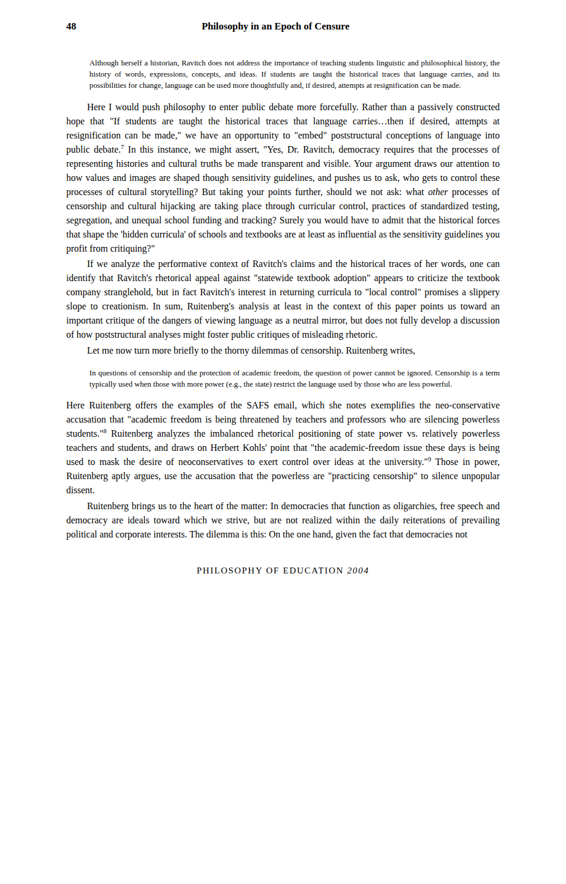48 Philosophy in an Epoch of Censure
Although herself a historian, Ravitch does not address the importance of teaching students linguistic and philosophical history, the history of words, expressions, concepts, and ideas. If students are taught the historical traces that language carries, and its possibilities for change, language can be used more thoughtfully and, if desired, attempts at resignification can be made.
Here I would push philosophy to enter public debate more forcefully. Rather than a passively constructed hope that "If students are taught the historical traces that language carries…then if desired, attempts at resignification can be made," we have an opportunity to "embed" poststructural conceptions of language into public debate.7 In this instance, we might assert, "Yes, Dr. Ravitch, democracy requires that the processes of representing histories and cultural truths be made transparent and visible. Your argument draws our attention to how values and images are shaped though sensitivity guidelines, and pushes us to ask, who gets to control these processes of cultural storytelling? But taking your points further, should we not ask: what other processes of censorship and cultural hijacking are taking place through curricular control, practices of standardized testing, segregation, and unequal school funding and tracking? Surely you would have to admit that the historical forces that shape the 'hidden curricula' of schools and textbooks are at least as influential as the sensitivity guidelines you profit from critiquing?"
If we analyze the performative context of Ravitch's claims and the historical traces of her words, one can identify that Ravitch's rhetorical appeal against "statewide textbook adoption" appears to criticize the textbook company stranglehold, but in fact Ravitch's interest in returning curricula to "local control" promises a slippery slope to creationism. In sum, Ruitenberg's analysis at least in the context of this paper points us toward an important critique of the dangers of viewing language as a neutral mirror, but does not fully develop a discussion of how poststructural analyses might foster public critiques of misleading rhetoric.
Let me now turn more briefly to the thorny dilemmas of censorship. Ruitenberg writes,
In questions of censorship and the protection of academic freedom, the question of power cannot be ignored. Censorship is a term typically used when those with more power (e.g., the state) restrict the language used by those who are less powerful.
Here Ruitenberg offers the examples of the SAFS email, which she notes exemplifies the neo-conservative accusation that "academic freedom is being threatened by teachers and professors who are silencing powerless students."8 Ruitenberg analyzes the imbalanced rhetorical positioning of state power vs. relatively powerless teachers and students, and draws on Herbert Kohls' point that "the academic-freedom issue these days is being used to mask the desire of neoconservatives to exert control over ideas at the university."9 Those in power, Ruitenberg aptly argues, use the accusation that the powerless are "practicing censorship" to silence unpopular dissent.
Ruitenberg brings us to the heart of the matter: In democracies that function as oligarchies, free speech and democracy are ideals toward which we strive, but are not realized within the daily reiterations of prevailing political and corporate interests. The dilemma is this: On the one hand, given the fact that democracies not
PHILOSOPHY OF EDUCATION 2004